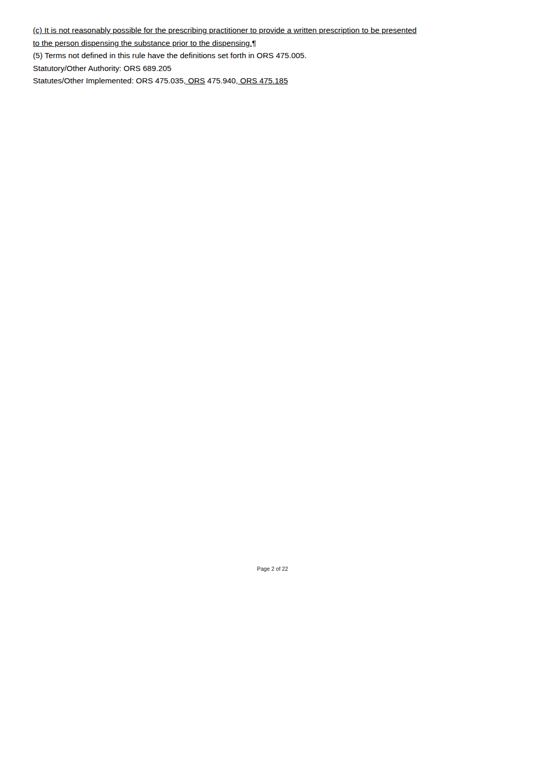(c) It is not reasonably possible for the prescribing practitioner to provide a written prescription to be presented
to the person dispensing the substance prior to the dispensing.¶
(5) Terms not defined in this rule have the definitions set forth in ORS 475.005.
Statutory/Other Authority: ORS 689.205
Statutes/Other Implemented: ORS 475.035, ORS 475.940, ORS 475.185
Page 2 of 22